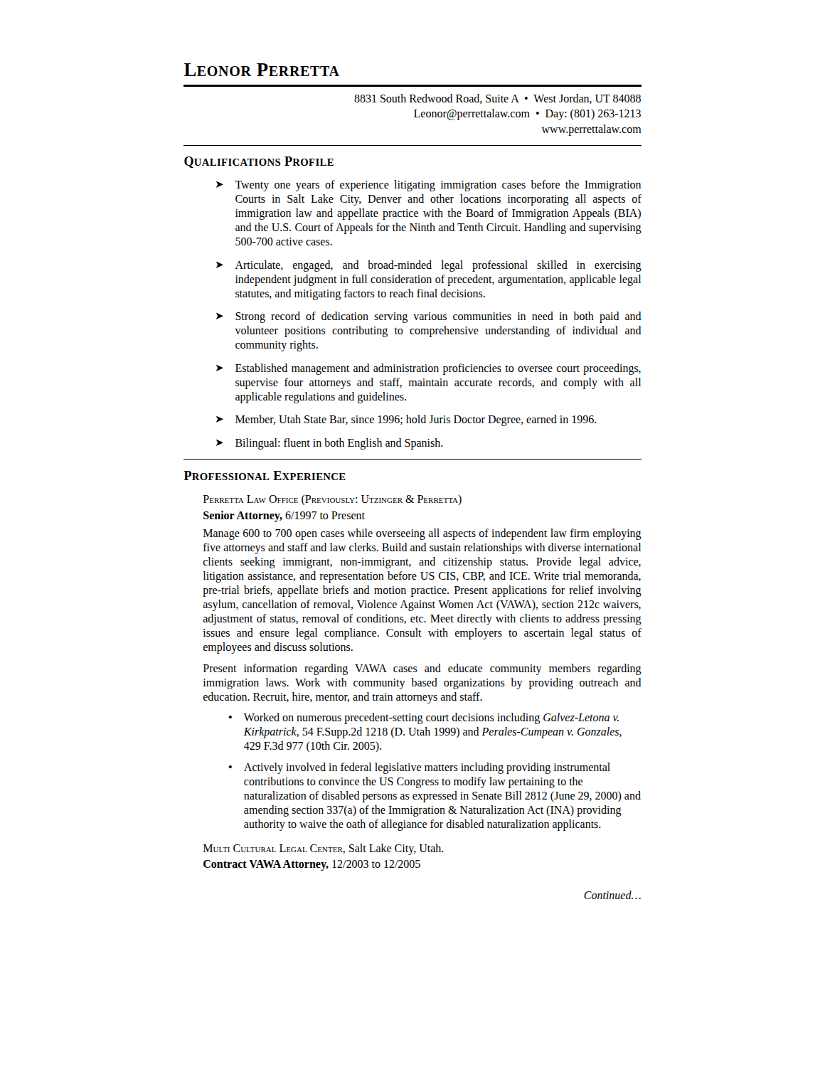LEONOR PERRETTA
8831 South Redwood Road, Suite A • West Jordan, UT 84088
Leonor@perrettalaw.com • Day: (801) 263-1213
www.perrettalaw.com
QUALIFICATIONS PROFILE
Twenty one years of experience litigating immigration cases before the Immigration Courts in Salt Lake City, Denver and other locations incorporating all aspects of immigration law and appellate practice with the Board of Immigration Appeals (BIA) and the U.S. Court of Appeals for the Ninth and Tenth Circuit. Handling and supervising 500-700 active cases.
Articulate, engaged, and broad-minded legal professional skilled in exercising independent judgment in full consideration of precedent, argumentation, applicable legal statutes, and mitigating factors to reach final decisions.
Strong record of dedication serving various communities in need in both paid and volunteer positions contributing to comprehensive understanding of individual and community rights.
Established management and administration proficiencies to oversee court proceedings, supervise four attorneys and staff, maintain accurate records, and comply with all applicable regulations and guidelines.
Member, Utah State Bar, since 1996; hold Juris Doctor Degree, earned in 1996.
Bilingual: fluent in both English and Spanish.
PROFESSIONAL EXPERIENCE
Perretta Law Office (Previously: Utzinger & Perretta)
Senior Attorney, 6/1997 to Present
Manage 600 to 700 open cases while overseeing all aspects of independent law firm employing five attorneys and staff and law clerks. Build and sustain relationships with diverse international clients seeking immigrant, non-immigrant, and citizenship status. Provide legal advice, litigation assistance, and representation before US CIS, CBP, and ICE. Write trial memoranda, pre-trial briefs, appellate briefs and motion practice. Present applications for relief involving asylum, cancellation of removal, Violence Against Women Act (VAWA), section 212c waivers, adjustment of status, removal of conditions, etc. Meet directly with clients to address pressing issues and ensure legal compliance. Consult with employers to ascertain legal status of employees and discuss solutions.
Present information regarding VAWA cases and educate community members regarding immigration laws. Work with community based organizations by providing outreach and education. Recruit, hire, mentor, and train attorneys and staff.
Worked on numerous precedent-setting court decisions including Galvez-Letona v. Kirkpatrick, 54 F.Supp.2d 1218 (D. Utah 1999) and Perales-Cumpean v. Gonzales, 429 F.3d 977 (10th Cir. 2005).
Actively involved in federal legislative matters including providing instrumental contributions to convince the US Congress to modify law pertaining to the naturalization of disabled persons as expressed in Senate Bill 2812 (June 29, 2000) and amending section 337(a) of the Immigration & Naturalization Act (INA) providing authority to waive the oath of allegiance for disabled naturalization applicants.
Multi Cultural Legal Center, Salt Lake City, Utah.
Contract VAWA Attorney, 12/2003 to 12/2005
Continued…